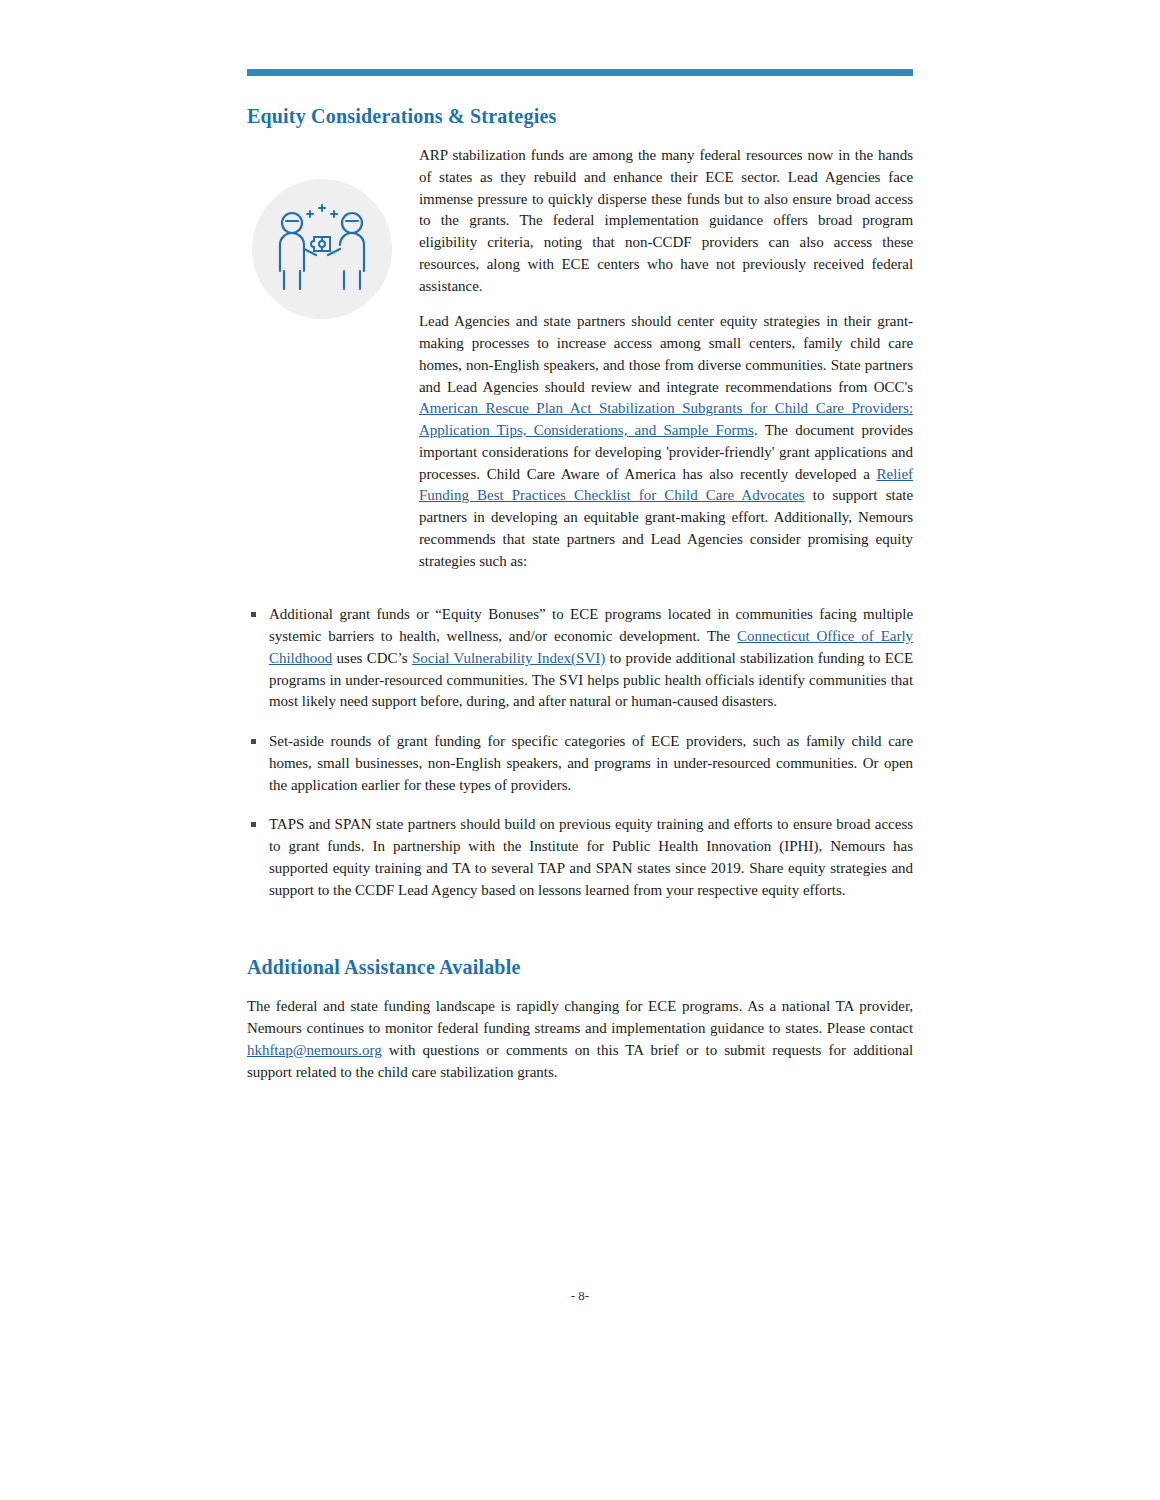Equity Considerations & Strategies
ARP stabilization funds are among the many federal resources now in the hands of states as they rebuild and enhance their ECE sector. Lead Agencies face immense pressure to quickly disperse these funds but to also ensure broad access to the grants. The federal implementation guidance offers broad program eligibility criteria, noting that non-CCDF providers can also access these resources, along with ECE centers who have not previously received federal assistance.
Lead Agencies and state partners should center equity strategies in their grant-making processes to increase access among small centers, family child care homes, non-English speakers, and those from diverse communities. State partners and Lead Agencies should review and integrate recommendations from OCC's American Rescue Plan Act Stabilization Subgrants for Child Care Providers: Application Tips, Considerations, and Sample Forms. The document provides important considerations for developing 'provider-friendly' grant applications and processes. Child Care Aware of America has also recently developed a Relief Funding Best Practices Checklist for Child Care Advocates to support state partners in developing an equitable grant-making effort. Additionally, Nemours recommends that state partners and Lead Agencies consider promising equity strategies such as:
Additional grant funds or “Equity Bonuses” to ECE programs located in communities facing multiple systemic barriers to health, wellness, and/or economic development. The Connecticut Office of Early Childhood uses CDC’s Social Vulnerability Index(SVI) to provide additional stabilization funding to ECE programs in under-resourced communities. The SVI helps public health officials identify communities that most likely need support before, during, and after natural or human-caused disasters.
Set-aside rounds of grant funding for specific categories of ECE providers, such as family child care homes, small businesses, non-English speakers, and programs in under-resourced communities. Or open the application earlier for these types of providers.
TAPS and SPAN state partners should build on previous equity training and efforts to ensure broad access to grant funds. In partnership with the Institute for Public Health Innovation (IPHI), Nemours has supported equity training and TA to several TAP and SPAN states since 2019. Share equity strategies and support to the CCDF Lead Agency based on lessons learned from your respective equity efforts.
Additional Assistance Available
The federal and state funding landscape is rapidly changing for ECE programs. As a national TA provider, Nemours continues to monitor federal funding streams and implementation guidance to states. Please contact hkhftap@nemours.org with questions or comments on this TA brief or to submit requests for additional support related to the child care stabilization grants.
- 8-